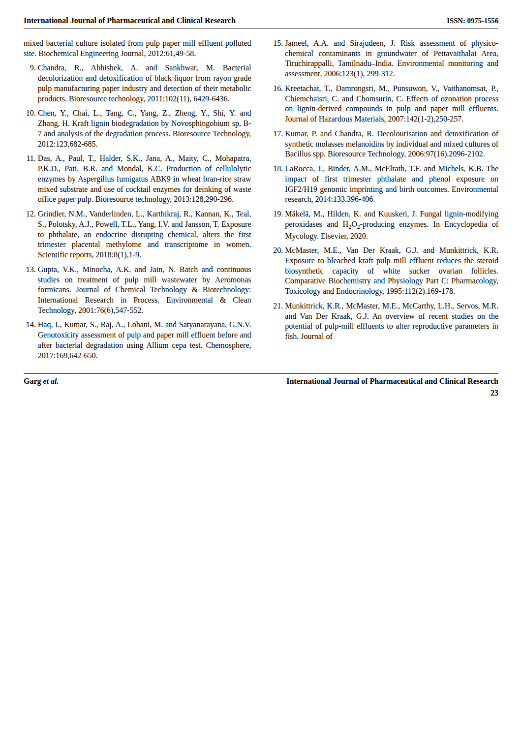International Journal of Pharmaceutical and Clinical Research ISSN: 0975-1556
mixed bacterial culture isolated from pulp paper mill effluent polluted site. Biochemical Engineering Journal, 2012:61,49-58.
Chandra, R., Abhishek, A. and Sankhwar, M. Bacterial decolorization and detoxification of black liquor from rayon grade pulp manufacturing paper industry and detection of their metabolic products. Bioresource technology, 2011:102(11), 6429-6436.
Chen, Y., Chai, L., Tang, C., Yang, Z., Zheng, Y., Shi, Y. and Zhang, H. Kraft lignin biodegradation by Novosphingobium sp. B-7 and analysis of the degradation process. Bioresource Technology, 2012:123,682-685.
Das, A., Paul, T., Halder, S.K., Jana, A., Maity, C., Mohapatra, P.K.D., Pati, B.R. and Mondal, K.C. Production of cellulolytic enzymes by Aspergillus fumigatus ABK9 in wheat bran-rice straw mixed substrate and use of cocktail enzymes for deinking of waste office paper pulp. Bioresource technology, 2013:128,290-296.
Grindler, N.M., Vanderlinden, L., Karthikraj, R., Kannan, K., Teal, S., Polotsky, A.J., Powell, T.L., Yang, I.V. and Jansson, T. Exposure to phthalate, an endocrine disrupting chemical, alters the first trimester placental methylome and transcriptome in women. Scientific reports, 2018:8(1),1-9.
Gupta, V.K., Minocha, A.K. and Jain, N. Batch and continuous studies on treatment of pulp mill wastewater by Aeromonas formicans. Journal of Chemical Technology & Biotechnology: International Research in Process, Environmental & Clean Technology, 2001:76(6),547-552.
Haq, I., Kumar, S., Raj, A., Lohani, M. and Satyanarayana, G.N.V. Genotoxicity assessment of pulp and paper mill effluent before and after bacterial degradation using Allium cepa test. Chemosphere, 2017:169,642-650.
Jameel, A.A. and Sirajudeen, J. Risk assessment of physico-chemical contaminants in groundwater of Pettavaithalai Area, Tiruchirappalli, Tamilnadu–India. Environmental monitoring and assessment, 2006:123(1), 299-312.
Kreetachat, T., Damrongsri, M., Punsuwon, V., Vaithanomsat, P., Chiemchaisri, C. and Chomsurin, C. Effects of ozonation process on lignin-derived compounds in pulp and paper mill effluents. Journal of Hazardous Materials, 2007:142(1-2),250-257.
Kumar, P. and Chandra, R. Decolourisation and detoxification of synthetic molasses melanoidins by individual and mixed cultures of Bacillus spp. Bioresource Technology, 2006:97(16).2096-2102.
LaRocca, J., Binder, A.M., McElrath, T.F. and Michels, K.B. The impact of first trimester phthalate and phenol exposure on IGF2/H19 genomic imprinting and birth outcomes. Environmental research, 2014:133.396-406.
Mäkelä, M., Hilden, K. and Kuuskeri, J. Fungal lignin-modifying peroxidases and H2O2-producing enzymes. In Encyclopedia of Mycology. Elsevier, 2020.
McMaster, M.E., Van Der Kraak, G.J. and Munkittrick, K.R. Exposure to bleached kraft pulp mill effluent reduces the steroid biosynthetic capacity of white sucker ovarian follicles. Comparative Biochemistry and Physiology Part C: Pharmacology, Toxicology and Endocrinology, 1995:112(2).169-178.
Munkittrick, K.R., McMaster, M.E., McCarthy, L.H., Servos, M.R. and Van Der Kraak, G.J. An overview of recent studies on the potential of pulp-mill effluents to alter reproductive parameters in fish. Journal of
Garg et al. International Journal of Pharmaceutical and Clinical Research
23